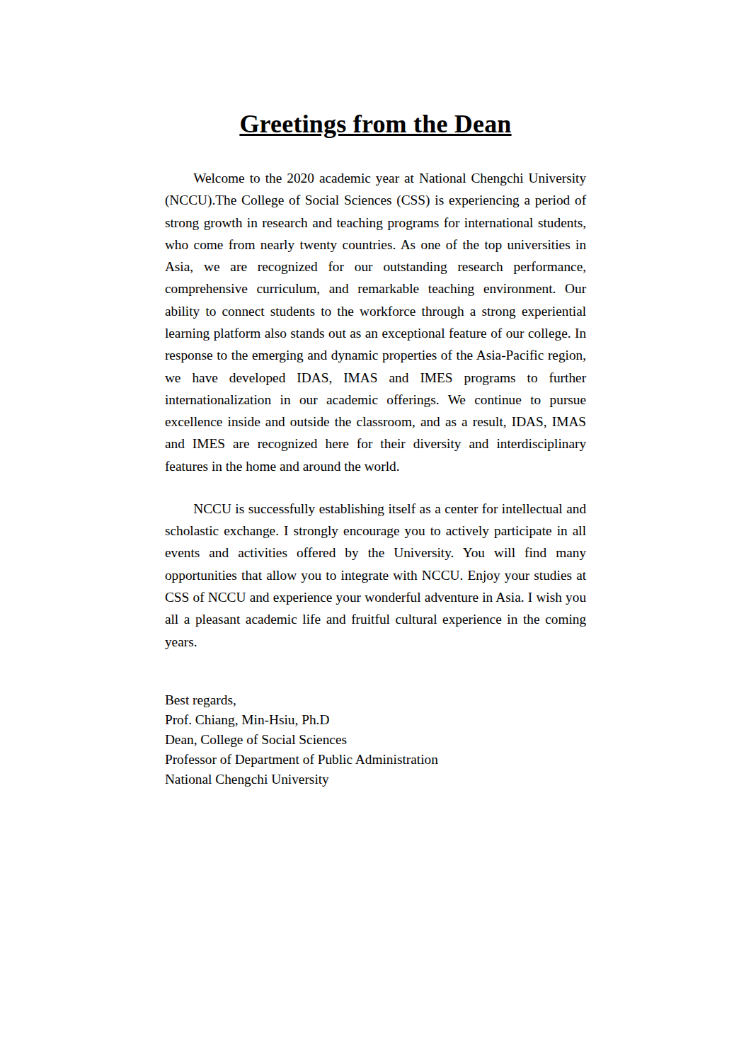Greetings from the Dean
Welcome to the 2020 academic year at National Chengchi University (NCCU).The College of Social Sciences (CSS) is experiencing a period of strong growth in research and teaching programs for international students, who come from nearly twenty countries. As one of the top universities in Asia, we are recognized for our outstanding research performance, comprehensive curriculum, and remarkable teaching environment. Our ability to connect students to the workforce through a strong experiential learning platform also stands out as an exceptional feature of our college. In response to the emerging and dynamic properties of the Asia-Pacific region, we have developed IDAS, IMAS and IMES programs to further internationalization in our academic offerings. We continue to pursue excellence inside and outside the classroom, and as a result, IDAS, IMAS and IMES are recognized here for their diversity and interdisciplinary features in the home and around the world.
NCCU is successfully establishing itself as a center for intellectual and scholastic exchange. I strongly encourage you to actively participate in all events and activities offered by the University. You will find many opportunities that allow you to integrate with NCCU. Enjoy your studies at CSS of NCCU and experience your wonderful adventure in Asia. I wish you all a pleasant academic life and fruitful cultural experience in the coming years.
Best regards,
Prof. Chiang, Min-Hsiu, Ph.D
Dean, College of Social Sciences
Professor of Department of Public Administration
National Chengchi University